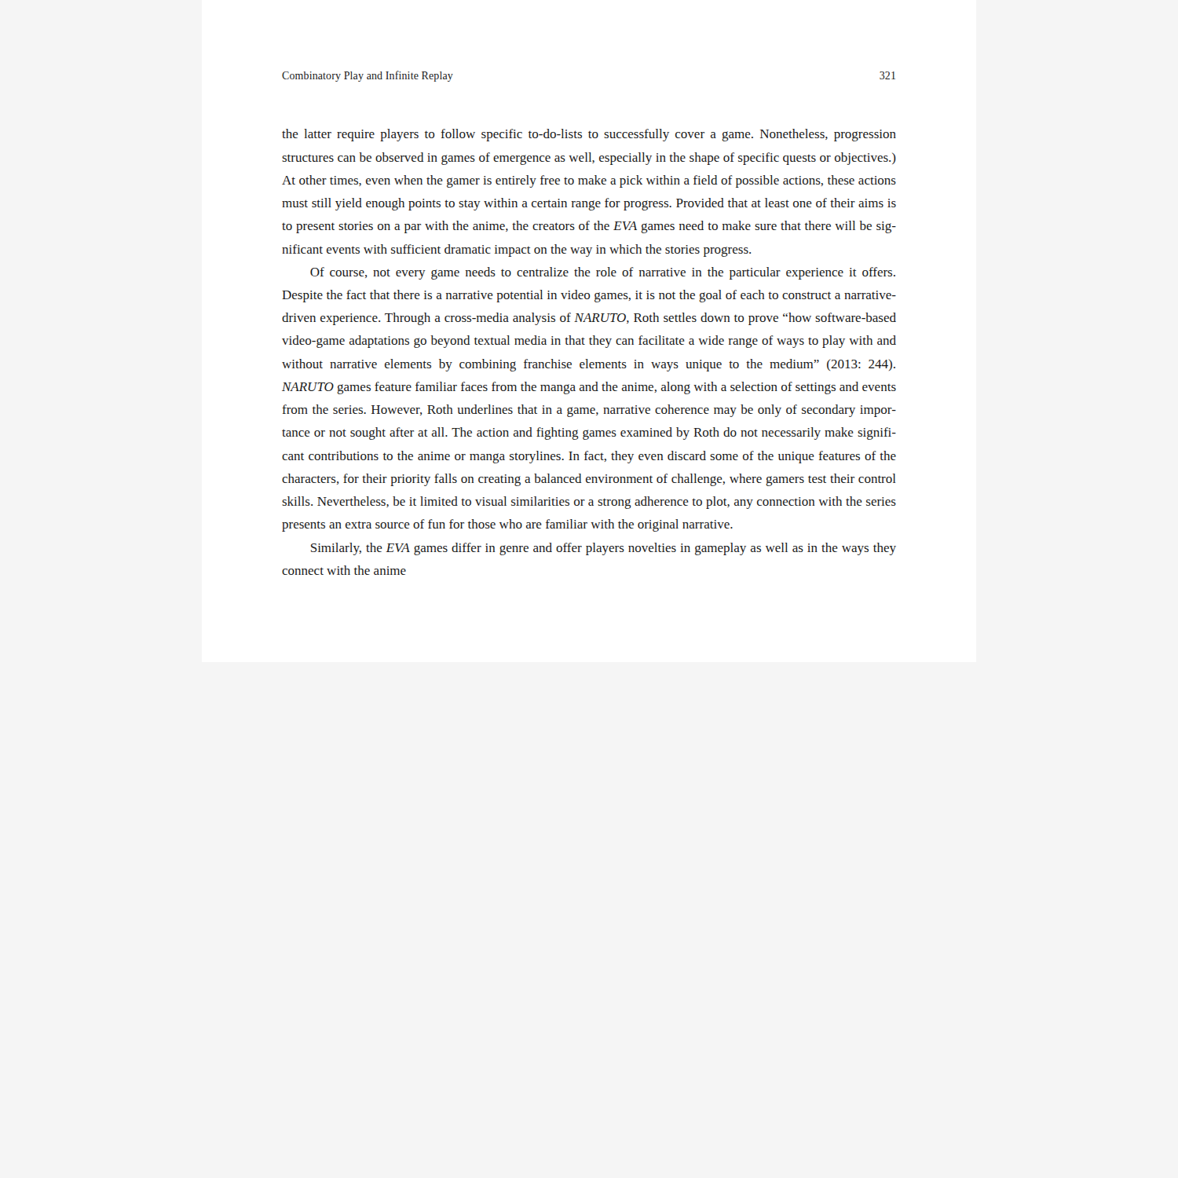Combinatory Play and Infinite Replay 321
the latter require players to follow specific to-do-lists to successfully cover a game. Nonetheless, progression structures can be observed in games of emergence as well, especially in the shape of specific quests or objectives.) At other times, even when the gamer is entirely free to make a pick within a field of possible actions, these actions must still yield enough points to stay within a certain range for progress. Provided that at least one of their aims is to present stories on a par with the anime, the creators of the EVA games need to make sure that there will be significant events with sufficient dramatic impact on the way in which the stories progress.
Of course, not every game needs to centralize the role of narrative in the particular experience it offers. Despite the fact that there is a narrative potential in video games, it is not the goal of each to construct a narrative-driven experience. Through a cross-media analysis of NARUTO, Roth settles down to prove “how software-based video-game adaptations go beyond textual media in that they can facilitate a wide range of ways to play with and without narrative elements by combining franchise elements in ways unique to the medium” (2013: 244). NARUTO games feature familiar faces from the manga and the anime, along with a selection of settings and events from the series. However, Roth underlines that in a game, narrative coherence may be only of secondary importance or not sought after at all. The action and fighting games examined by Roth do not necessarily make significant contributions to the anime or manga storylines. In fact, they even discard some of the unique features of the characters, for their priority falls on creating a balanced environment of challenge, where gamers test their control skills. Nevertheless, be it limited to visual similarities or a strong adherence to plot, any connection with the series presents an extra source of fun for those who are familiar with the original narrative.
Similarly, the EVA games differ in genre and offer players novelties in gameplay as well as in the ways they connect with the anime